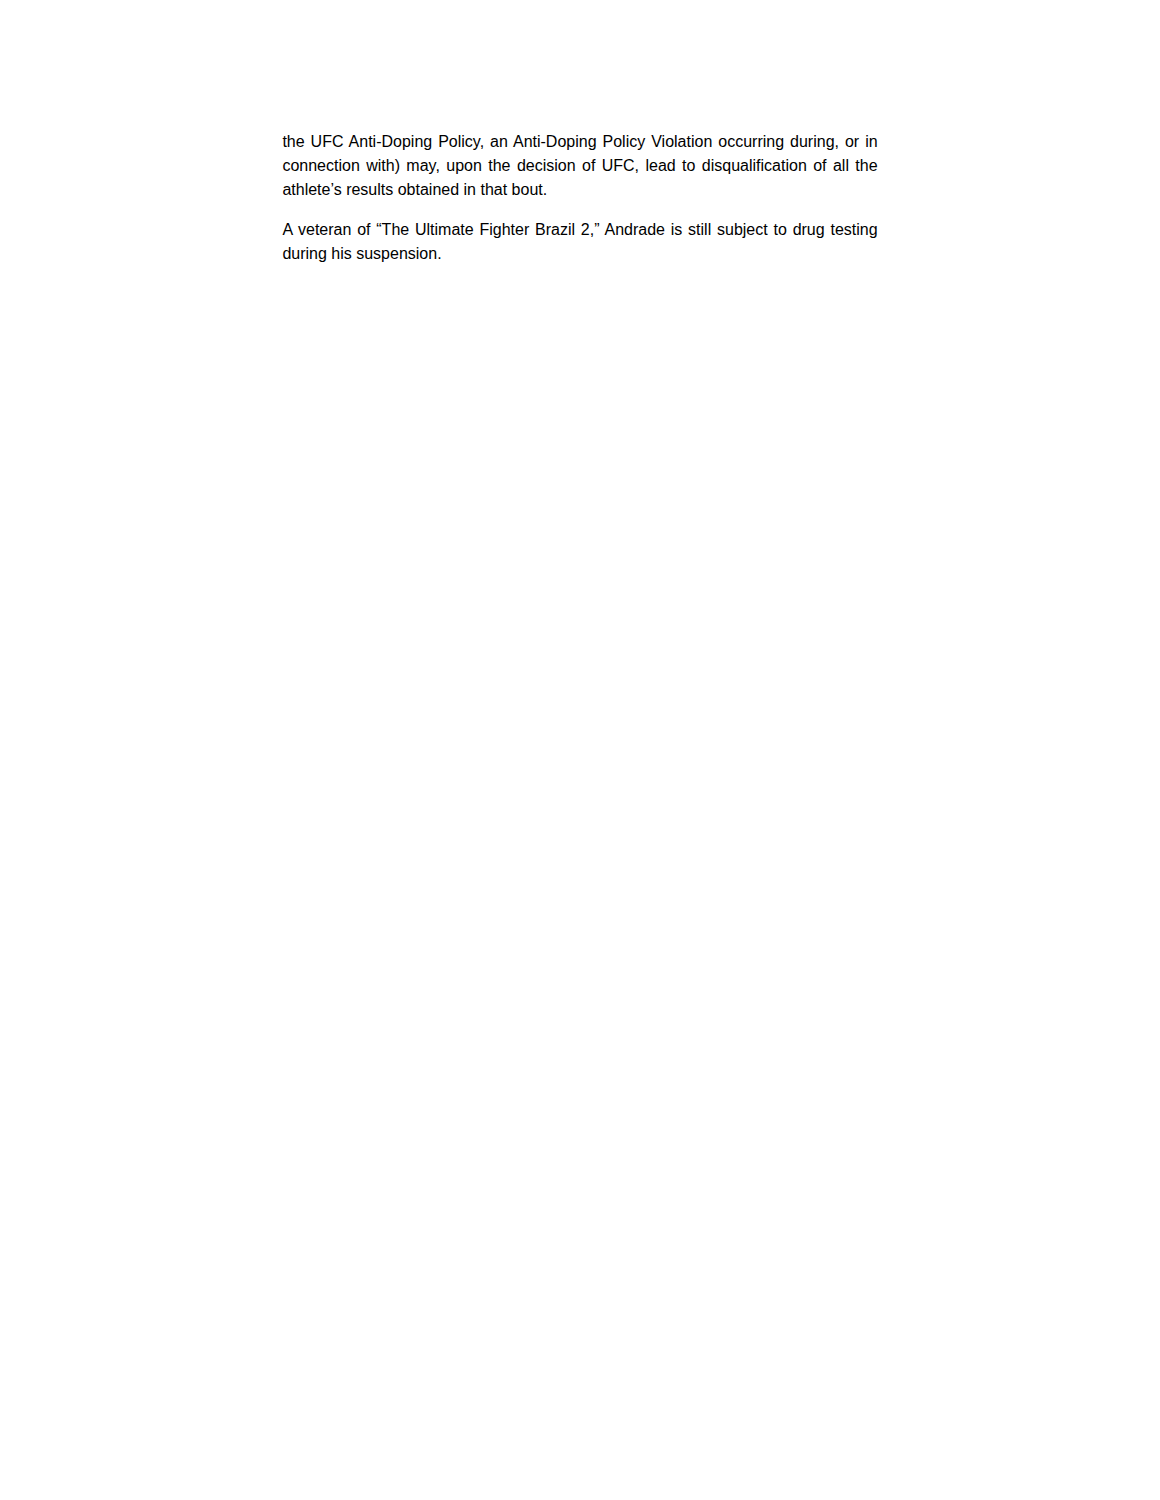the UFC Anti-Doping Policy, an Anti-Doping Policy Violation occurring during, or in connection with) may, upon the decision of UFC, lead to disqualification of all the athlete’s results obtained in that bout.
A veteran of “The Ultimate Fighter Brazil 2,” Andrade is still subject to drug testing during his suspension.